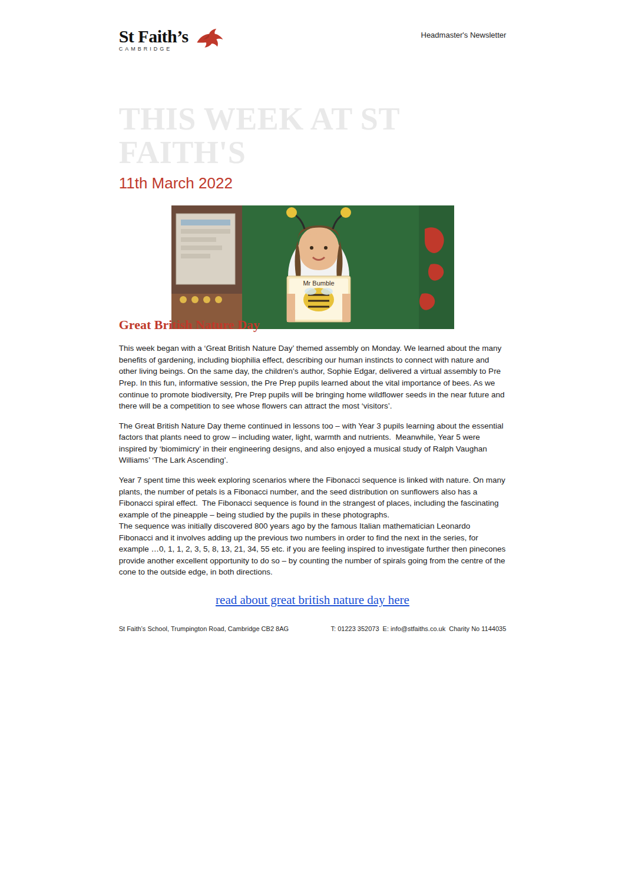St Faith’s
CAMBRIDGE
Headmaster's Newsletter
THIS WEEK AT ST FAITH'S
11th March 2022
Mr Bumble
Great British Nature Day
This week began with a ‘Great British Nature Day’ themed assembly on Monday. We learned about the many benefits of gardening, including biophilia effect, describing our human instincts to connect with nature and other living beings. On the same day, the children's author, Sophie Edgar, delivered a virtual assembly to Pre Prep. In this fun, informative session, the Pre Prep pupils learned about the vital importance of bees. As we continue to promote biodiversity, Pre Prep pupils will be bringing home wildflower seeds in the near future and there will be a competition to see whose flowers can attract the most ‘visitors’.
The Great British Nature Day theme continued in lessons too – with Year 3 pupils learning about the essential factors that plants need to grow – including water, light, warmth and nutrients. Meanwhile, Year 5 were inspired by ‘biomimicry’ in their engineering designs, and also enjoyed a musical study of Ralph Vaughan Williams’ ‘The Lark Ascending’.
Year 7 spent time this week exploring scenarios where the Fibonacci sequence is linked with nature. On many plants, the number of petals is a Fibonacci number, and the seed distribution on sunflowers also has a Fibonacci spiral effect. The Fibonacci sequence is found in the strangest of places, including the fascinating example of the pineapple – being studied by the pupils in these photographs.
The sequence was initially discovered 800 years ago by the famous Italian mathematician Leonardo Fibonacci and it involves adding up the previous two numbers in order to find the next in the series, for example …0, 1, 1, 2, 3, 5, 8, 13, 21, 34, 55 etc. if you are feeling inspired to investigate further then pinecones provide another excellent opportunity to do so – by counting the number of spirals going from the centre of the cone to the outside edge, in both directions.
read about great british nature day here
St Faith’s School, Trumpington Road, Cambridge CB2 8AG
T: 01223 352073 E: info@stfaiths.co.uk Charity No 1144035